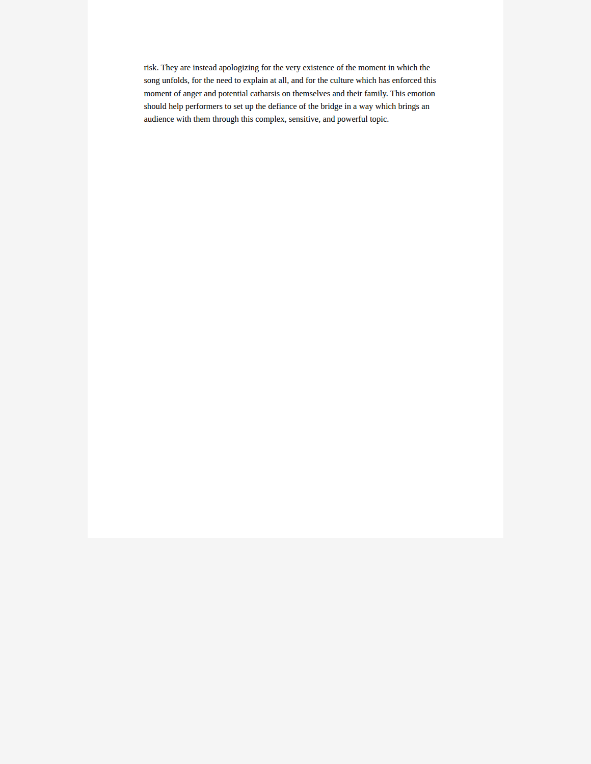risk. They are instead apologizing for the very existence of the moment in which the song unfolds, for the need to explain at all, and for the culture which has enforced this moment of anger and potential catharsis on themselves and their family. This emotion should help performers to set up the defiance of the bridge in a way which brings an audience with them through this complex, sensitive, and powerful topic.